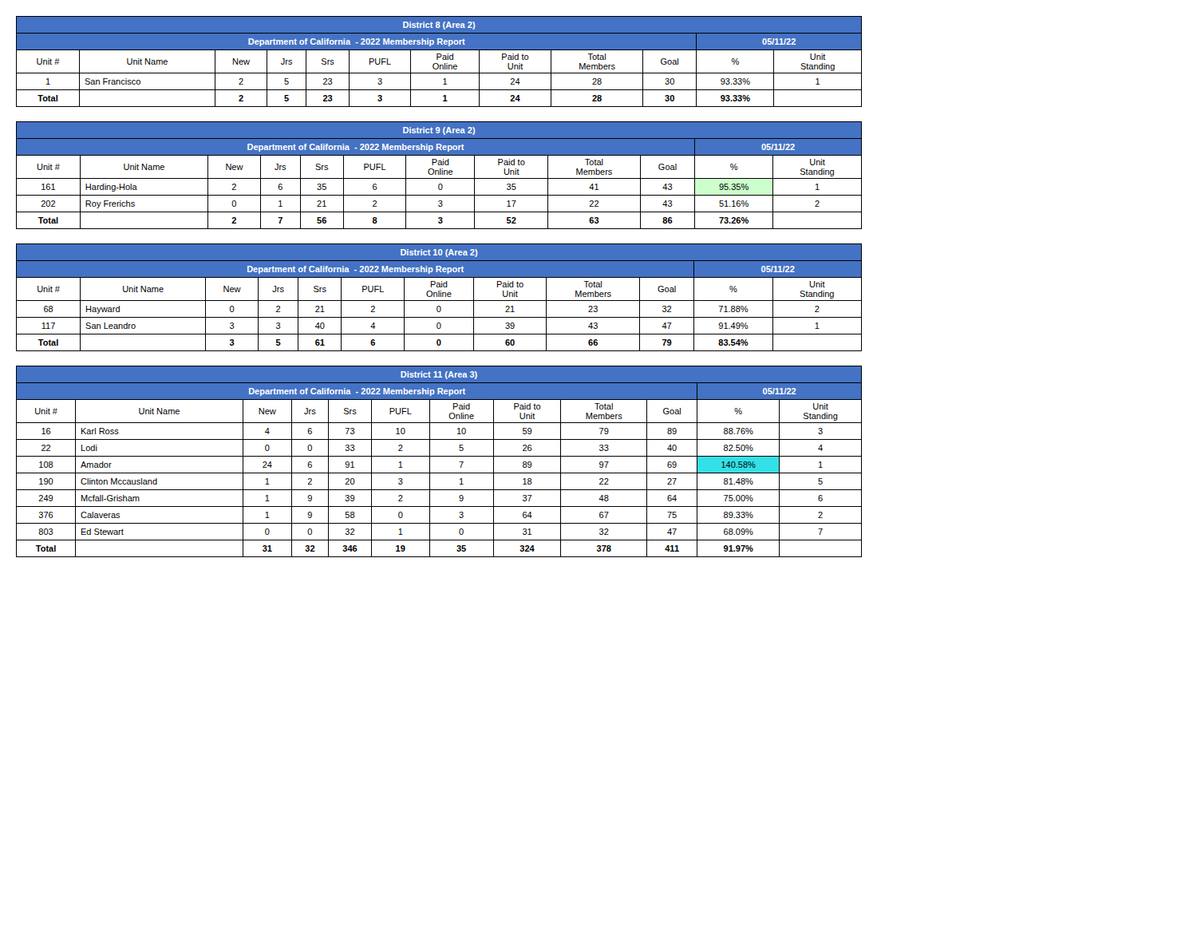| District 8 (Area 2) |
| Department of California - 2022 Membership Report | 05/11/22 |
| Unit # | Unit Name | New | Jrs | Srs | PUFL | Paid Online | Paid to Unit | Total Members | Goal | % | Unit Standing |
| 1 | San Francisco | 2 | 5 | 23 | 3 | 1 | 24 | 28 | 30 | 93.33% | 1 |
| Total | | 2 | 5 | 23 | 3 | 1 | 24 | 28 | 30 | 93.33% | |
| District 9 (Area 2) |
| Department of California - 2022 Membership Report | 05/11/22 |
| Unit # | Unit Name | New | Jrs | Srs | PUFL | Paid Online | Paid to Unit | Total Members | Goal | % | Unit Standing |
| 161 | Harding-Hola | 2 | 6 | 35 | 6 | 0 | 35 | 41 | 43 | 95.35% | 1 |
| 202 | Roy Frerichs | 0 | 1 | 21 | 2 | 3 | 17 | 22 | 43 | 51.16% | 2 |
| Total | | 2 | 7 | 56 | 8 | 3 | 52 | 63 | 86 | 73.26% | |
| District 10 (Area 2) |
| Department of California - 2022 Membership Report | 05/11/22 |
| Unit # | Unit Name | New | Jrs | Srs | PUFL | Paid Online | Paid to Unit | Total Members | Goal | % | Unit Standing |
| 68 | Hayward | 0 | 2 | 21 | 2 | 0 | 21 | 23 | 32 | 71.88% | 2 |
| 117 | San Leandro | 3 | 3 | 40 | 4 | 0 | 39 | 43 | 47 | 91.49% | 1 |
| Total | | 3 | 5 | 61 | 6 | 0 | 60 | 66 | 79 | 83.54% | |
| District 11 (Area 3) |
| Department of California - 2022 Membership Report | 05/11/22 |
| Unit # | Unit Name | New | Jrs | Srs | PUFL | Paid Online | Paid to Unit | Total Members | Goal | % | Unit Standing |
| 16 | Karl Ross | 4 | 6 | 73 | 10 | 10 | 59 | 79 | 89 | 88.76% | 3 |
| 22 | Lodi | 0 | 0 | 33 | 2 | 5 | 26 | 33 | 40 | 82.50% | 4 |
| 108 | Amador | 24 | 6 | 91 | 1 | 7 | 89 | 97 | 69 | 140.58% | 1 |
| 190 | Clinton Mccausland | 1 | 2 | 20 | 3 | 1 | 18 | 22 | 27 | 81.48% | 5 |
| 249 | Mcfall-Grisham | 1 | 9 | 39 | 2 | 9 | 37 | 48 | 64 | 75.00% | 6 |
| 376 | Calaveras | 1 | 9 | 58 | 0 | 3 | 64 | 67 | 75 | 89.33% | 2 |
| 803 | Ed Stewart | 0 | 0 | 32 | 1 | 0 | 31 | 32 | 47 | 68.09% | 7 |
| Total | | 31 | 32 | 346 | 19 | 35 | 324 | 378 | 411 | 91.97% | |